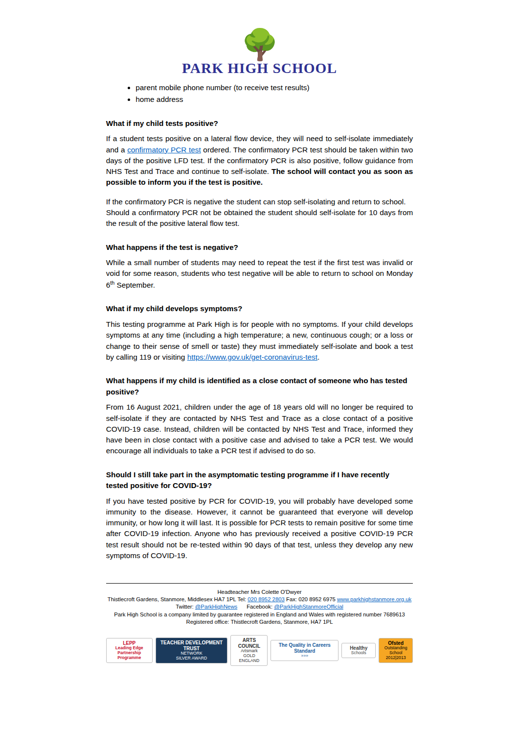🌳
PARK HIGH SCHOOL
parent mobile phone number (to receive test results)
home address
What if my child tests positive?
If a student tests positive on a lateral flow device, they will need to self-isolate immediately and a confirmatory PCR test ordered. The confirmatory PCR test should be taken within two days of the positive LFD test. If the confirmatory PCR is also positive, follow guidance from NHS Test and Trace and continue to self-isolate. The school will contact you as soon as possible to inform you if the test is positive.
If the confirmatory PCR is negative the student can stop self-isolating and return to school.
Should a confirmatory PCR not be obtained the student should self-isolate for 10 days from the result of the positive lateral flow test.
What happens if the test is negative?
While a small number of students may need to repeat the test if the first test was invalid or void for some reason, students who test negative will be able to return to school on Monday 6th September.
What if my child develops symptoms?
This testing programme at Park High is for people with no symptoms. If your child develops symptoms at any time (including a high temperature; a new, continuous cough; or a loss or change to their sense of smell or taste) they must immediately self-isolate and book a test by calling 119 or visiting https://www.gov.uk/get-coronavirus-test.
What happens if my child is identified as a close contact of someone who has tested positive?
From 16 August 2021, children under the age of 18 years old will no longer be required to self-isolate if they are contacted by NHS Test and Trace as a close contact of a positive COVID-19 case. Instead, children will be contacted by NHS Test and Trace, informed they have been in close contact with a positive case and advised to take a PCR test. We would encourage all individuals to take a PCR test if advised to do so.
Should I still take part in the asymptomatic testing programme if I have recently tested positive for COVID-19?
If you have tested positive by PCR for COVID-19, you will probably have developed some immunity to the disease. However, it cannot be guaranteed that everyone will develop immunity, or how long it will last. It is possible for PCR tests to remain positive for some time after COVID-19 infection. Anyone who has previously received a positive COVID-19 PCR test result should not be re-tested within 90 days of that test, unless they develop any new symptoms of COVID-19.
Headteacher Mrs Colette O'Dwyer
Thistlecroft Gardens, Stanmore, Middlesex HA7 1PL Tel: 020 8952 2803 Fax: 020 8952 6975 www.parkhighstanmore.org.uk
Twitter: @ParkHighNews Facebook: @ParkHighStanmoreOfficial
Park High School is a company limited by guarantee registered in England and Wales with registered number 7689613
Registered office: Thistlecroft Gardens, Stanmore, HA7 1PL
LEPPLeading Edge
Partnership Programme
TEACHER DEVELOPMENT TRUSTNETWORK
SILVER AWARD
ARTS COUNCILArtsmark
GOLD
ENGLAND
The Quality in Careers Standard»»»
Healthy Schools
Ofsted Outstanding
School
2012|2013